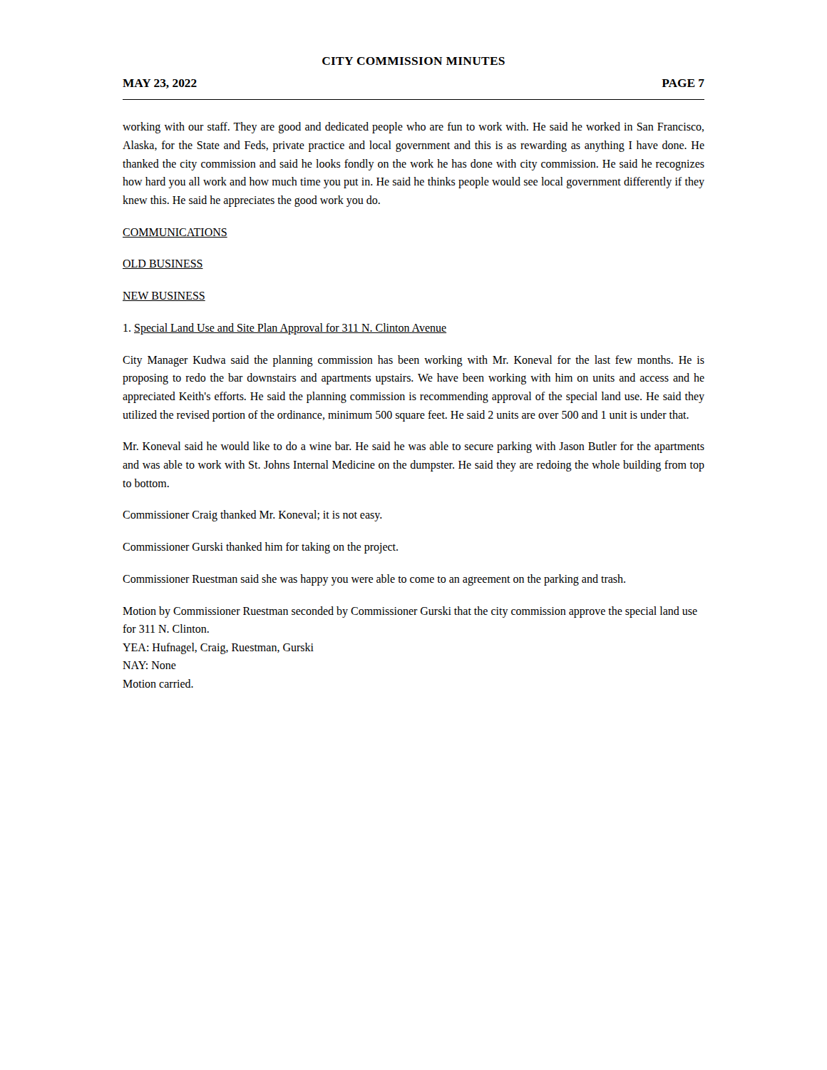CITY COMMISSION MINUTES
MAY 23, 2022 PAGE 7
working with our staff. They are good and dedicated people who are fun to work with. He said he worked in San Francisco, Alaska, for the State and Feds, private practice and local government and this is as rewarding as anything I have done. He thanked the city commission and said he looks fondly on the work he has done with city commission. He said he recognizes how hard you all work and how much time you put in. He said he thinks people would see local government differently if they knew this. He said he appreciates the good work you do.
Communications
Old Business
New Business
1. Special Land Use and Site Plan Approval for 311 N. Clinton Avenue
City Manager Kudwa said the planning commission has been working with Mr. Koneval for the last few months. He is proposing to redo the bar downstairs and apartments upstairs. We have been working with him on units and access and he appreciated Keith's efforts. He said the planning commission is recommending approval of the special land use. He said they utilized the revised portion of the ordinance, minimum 500 square feet. He said 2 units are over 500 and 1 unit is under that.
Mr. Koneval said he would like to do a wine bar. He said he was able to secure parking with Jason Butler for the apartments and was able to work with St. Johns Internal Medicine on the dumpster. He said they are redoing the whole building from top to bottom.
Commissioner Craig thanked Mr. Koneval; it is not easy.
Commissioner Gurski thanked him for taking on the project.
Commissioner Ruestman said she was happy you were able to come to an agreement on the parking and trash.
Motion by Commissioner Ruestman seconded by Commissioner Gurski that the city commission approve the special land use for 311 N. Clinton.
YEA: Hufnagel, Craig, Ruestman, Gurski
NAY: None
Motion carried.